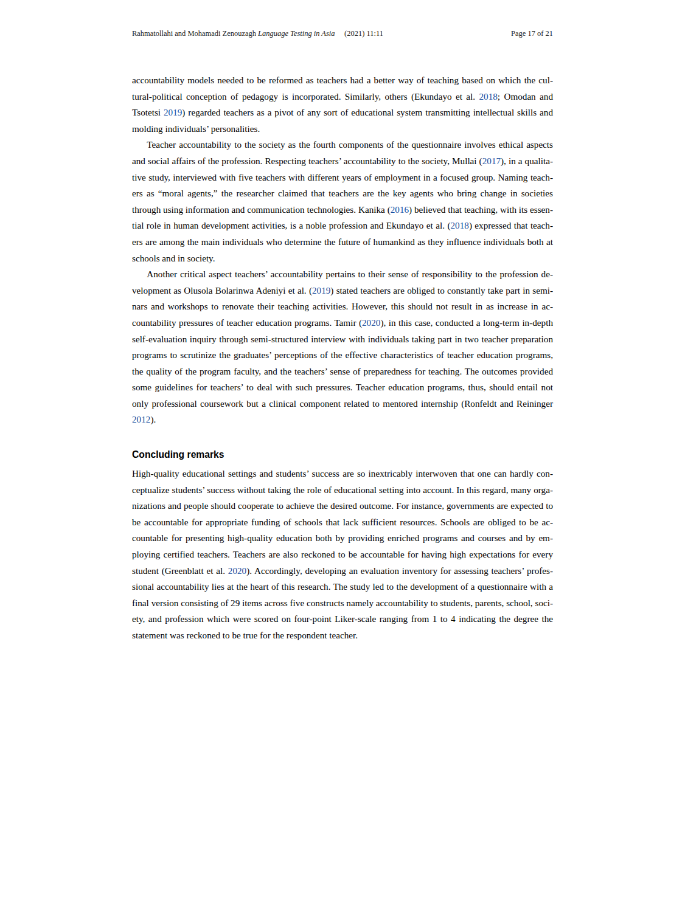Rahmatollahi and Mohamadi Zenouzagh Language Testing in Asia (2021) 11:11
Page 17 of 21
accountability models needed to be reformed as teachers had a better way of teaching based on which the cultural-political conception of pedagogy is incorporated. Similarly, others (Ekundayo et al. 2018; Omodan and Tsotetsi 2019) regarded teachers as a pivot of any sort of educational system transmitting intellectual skills and molding individuals’ personalities.
Teacher accountability to the society as the fourth components of the questionnaire involves ethical aspects and social affairs of the profession. Respecting teachers’ accountability to the society, Mullai (2017), in a qualitative study, interviewed with five teachers with different years of employment in a focused group. Naming teachers as “moral agents,” the researcher claimed that teachers are the key agents who bring change in societies through using information and communication technologies. Kanika (2016) believed that teaching, with its essential role in human development activities, is a noble profession and Ekundayo et al. (2018) expressed that teachers are among the main individuals who determine the future of humankind as they influence individuals both at schools and in society.
Another critical aspect teachers’ accountability pertains to their sense of responsibility to the profession development as Olusola Bolarinwa Adeniyi et al. (2019) stated teachers are obliged to constantly take part in seminars and workshops to renovate their teaching activities. However, this should not result in as increase in accountability pressures of teacher education programs. Tamir (2020), in this case, conducted a long-term in-depth self-evaluation inquiry through semi-structured interview with individuals taking part in two teacher preparation programs to scrutinize the graduates’ perceptions of the effective characteristics of teacher education programs, the quality of the program faculty, and the teachers’ sense of preparedness for teaching. The outcomes provided some guidelines for teachers’ to deal with such pressures. Teacher education programs, thus, should entail not only professional coursework but a clinical component related to mentored internship (Ronfeldt and Reininger 2012).
Concluding remarks
High-quality educational settings and students’ success are so inextricably interwoven that one can hardly conceptualize students’ success without taking the role of educational setting into account. In this regard, many organizations and people should cooperate to achieve the desired outcome. For instance, governments are expected to be accountable for appropriate funding of schools that lack sufficient resources. Schools are obliged to be accountable for presenting high-quality education both by providing enriched programs and courses and by employing certified teachers. Teachers are also reckoned to be accountable for having high expectations for every student (Greenblatt et al. 2020). Accordingly, developing an evaluation inventory for assessing teachers’ professional accountability lies at the heart of this research. The study led to the development of a questionnaire with a final version consisting of 29 items across five constructs namely accountability to students, parents, school, society, and profession which were scored on four-point Liker-scale ranging from 1 to 4 indicating the degree the statement was reckoned to be true for the respondent teacher.